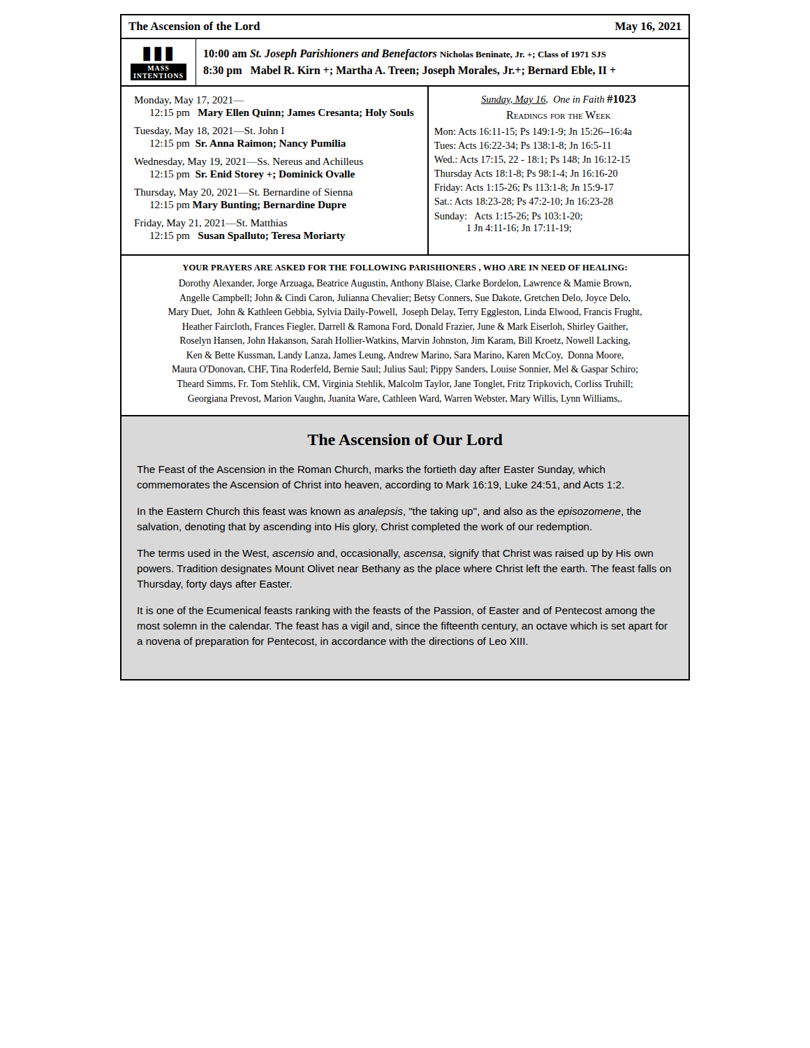The Ascension of the Lord May 16, 2021
▮▮▮
MASS
INTENTIONS
10:00 am St. Joseph Parishioners and Benefactors Nicholas Beninate, Jr. +; Class of 1971 SJS
8:30 pm Mabel R. Kirn +; Martha A. Treen; Joseph Morales, Jr.+; Bernard Eble, II +
Monday, May 17, 2021—
12:15 pm Mary Ellen Quinn; James Cresanta; Holy Souls
Tuesday, May 18, 2021—St. John I
12:15 pm Sr. Anna Raimon; Nancy Pumilia
Wednesday, May 19, 2021—Ss. Nereus and Achilleus
12:15 pm Sr. Enid Storey +; Dominick Ovalle
Thursday, May 20, 2021—St. Bernardine of Sienna
12:15 pm Mary Bunting; Bernardine Dupre
Friday, May 21, 2021—St. Matthias
12:15 pm Susan Spalluto; Teresa Moriarty
Sunday, May 16, One in Faith #1023
Readings for the Week
Mon: Acts 16:11-15; Ps 149:1-9; Jn 15:26--16:4a
Tues: Acts 16:22-34; Ps 138:1-8; Jn 16:5-11
Wed.: Acts 17:15, 22 - 18:1; Ps 148; Jn 16:12-15
Thursday Acts 18:1-8; Ps 98:1-4; Jn 16:16-20
Friday: Acts 1:15-26; Ps 113:1-8; Jn 15:9-17
Sat.: Acts 18:23-28; Ps 47:2-10; Jn 16:23-28
Sunday: Acts 1:15-26; Ps 103:1-20; 1 Jn 4:11-16; Jn 17:11-19;
YOUR PRAYERS ARE ASKED FOR THE FOLLOWING PARISHIONERS , WHO ARE IN NEED OF HEALING:
Dorothy Alexander, Jorge Arzuaga, Beatrice Augustin, Anthony Blaise, Clarke Bordelon, Lawrence & Mamie Brown,
Angelle Campbell; John & Cindi Caron, Julianna Chevalier; Betsy Conners, Sue Dakote, Gretchen Delo, Joyce Delo,
Mary Duet, John & Kathleen Gebbia, Sylvia Daily-Powell, Joseph Delay, Terry Eggleston, Linda Elwood, Francis Frught,
Heather Faircloth, Frances Fiegler, Darrell & Ramona Ford, Donald Frazier, June & Mark Eiserloh, Shirley Gaither,
Roselyn Hansen, John Hakanson, Sarah Hollier-Watkins, Marvin Johnston, Jim Karam, Bill Kroetz, Nowell Lacking,
Ken & Bette Kussman, Landy Lanza, James Leung, Andrew Marino, Sara Marino, Karen McCoy, Donna Moore,
Maura O'Donovan, CHF, Tina Roderfeld, Bernie Saul; Julius Saul; Pippy Sanders, Louise Sonnier, Mel & Gaspar Schiro;
Theard Simms, Fr. Tom Stehlik, CM, Virginia Stehlik, Malcolm Taylor, Jane Tonglet, Fritz Tripkovich, Corliss Truhill;
Georgiana Prevost, Marion Vaughn, Juanita Ware, Cathleen Ward, Warren Webster, Mary Willis, Lynn Williams,.
The Ascension of Our Lord
The Feast of the Ascension in the Roman Church, marks the fortieth day after Easter Sunday, which commemorates the Ascension of Christ into heaven, according to Mark 16:19, Luke 24:51, and Acts 1:2.
In the Eastern Church this feast was known as analepsis, "the taking up", and also as the episozomene, the salvation, denoting that by ascending into His glory, Christ completed the work of our redemption.
The terms used in the West, ascensio and, occasionally, ascensa, signify that Christ was raised up by His own powers. Tradition designates Mount Olivet near Bethany as the place where Christ left the earth. The feast falls on Thursday, forty days after Easter.
It is one of the Ecumenical feasts ranking with the feasts of the Passion, of Easter and of Pentecost among the most solemn in the calendar. The feast has a vigil and, since the fifteenth century, an octave which is set apart for a novena of preparation for Pentecost, in accordance with the directions of Leo XIII.